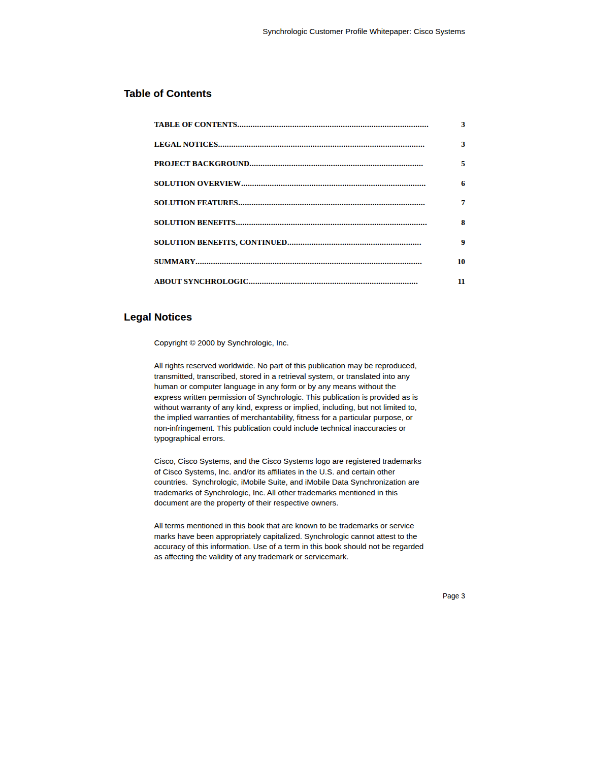Synchrologic Customer Profile Whitepaper: Cisco Systems
Table of Contents
TABLE OF CONTENTS....................................................................................... 3
LEGAL NOTICES .............................................................................................. 3
PROJECT BACKGROUND............................................................................... 5
SOLUTION OVERVIEW.................................................................................... 6
SOLUTION FEATURES..................................................................................... 7
SOLUTION BENEFITS....................................................................................... 8
SOLUTION BENEFITS, CONTINUED............................................................. 9
SUMMARY ....................................................................................................... 10
ABOUT SYNCHROLOGIC ............................................................................. 11
Legal Notices
Copyright © 2000 by Synchrologic, Inc.
All rights reserved worldwide. No part of this publication may be reproduced, transmitted, transcribed, stored in a retrieval system, or translated into any human or computer language in any form or by any means without the express written permission of Synchrologic. This publication is provided as is without warranty of any kind, express or implied, including, but not limited to, the implied warranties of merchantability, fitness for a particular purpose, or non-infringement. This publication could include technical inaccuracies or typographical errors.
Cisco, Cisco Systems, and the Cisco Systems logo are registered trademarks of Cisco Systems, Inc. and/or its affiliates in the U.S. and certain other countries. Synchrologic, iMobile Suite, and iMobile Data Synchronization are trademarks of Synchrologic, Inc. All other trademarks mentioned in this document are the property of their respective owners.
All terms mentioned in this book that are known to be trademarks or service marks have been appropriately capitalized. Synchrologic cannot attest to the accuracy of this information. Use of a term in this book should not be regarded as affecting the validity of any trademark or servicemark.
Page 3